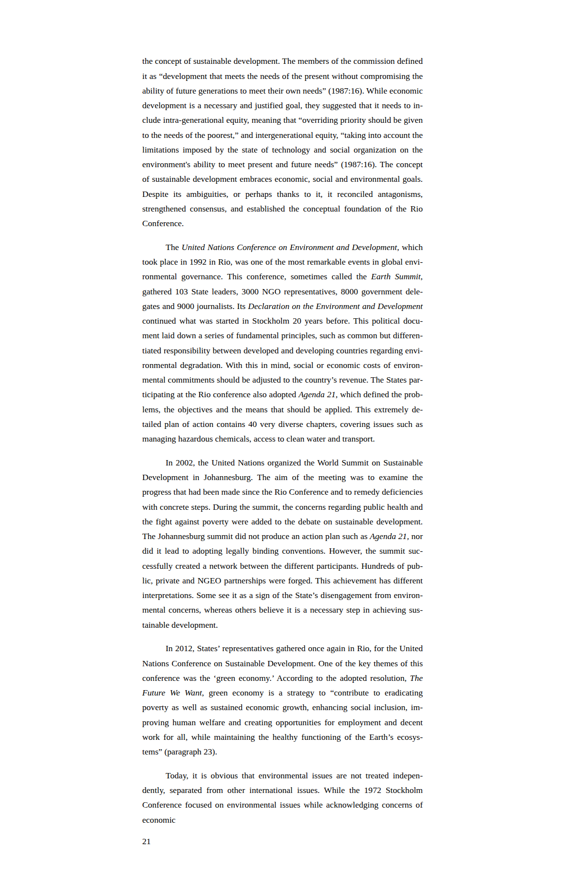the concept of sustainable development. The members of the commission defined it as “development that meets the needs of the present without compromising the ability of future generations to meet their own needs” (1987:16). While economic development is a necessary and justified goal, they suggested that it needs to include intra-generational equity, meaning that “overriding priority should be given to the needs of the poorest,” and intergenerational equity, “taking into account the limitations imposed by the state of technology and social organization on the environment's ability to meet present and future needs” (1987:16). The concept of sustainable development embraces economic, social and environmental goals. Despite its ambiguities, or perhaps thanks to it, it reconciled antagonisms, strengthened consensus, and established the conceptual foundation of the Rio Conference.
The United Nations Conference on Environment and Development, which took place in 1992 in Rio, was one of the most remarkable events in global environmental governance. This conference, sometimes called the Earth Summit, gathered 103 State leaders, 3000 NGO representatives, 8000 government delegates and 9000 journalists. Its Declaration on the Environment and Development continued what was started in Stockholm 20 years before. This political document laid down a series of fundamental principles, such as common but differentiated responsibility between developed and developing countries regarding environmental degradation. With this in mind, social or economic costs of environmental commitments should be adjusted to the country’s revenue. The States participating at the Rio conference also adopted Agenda 21, which defined the problems, the objectives and the means that should be applied. This extremely detailed plan of action contains 40 very diverse chapters, covering issues such as managing hazardous chemicals, access to clean water and transport.
In 2002, the United Nations organized the World Summit on Sustainable Development in Johannesburg. The aim of the meeting was to examine the progress that had been made since the Rio Conference and to remedy deficiencies with concrete steps. During the summit, the concerns regarding public health and the fight against poverty were added to the debate on sustainable development. The Johannesburg summit did not produce an action plan such as Agenda 21, nor did it lead to adopting legally binding conventions. However, the summit successfully created a network between the different participants. Hundreds of public, private and NGEO partnerships were forged. This achievement has different interpretations. Some see it as a sign of the State’s disengagement from environmental concerns, whereas others believe it is a necessary step in achieving sustainable development.
In 2012, States’ representatives gathered once again in Rio, for the United Nations Conference on Sustainable Development. One of the key themes of this conference was the ‘green economy.’ According to the adopted resolution, The Future We Want, green economy is a strategy to “contribute to eradicating poverty as well as sustained economic growth, enhancing social inclusion, improving human welfare and creating opportunities for employment and decent work for all, while maintaining the healthy functioning of the Earth’s ecosystems” (paragraph 23).
Today, it is obvious that environmental issues are not treated independently, separated from other international issues. While the 1972 Stockholm Conference focused on environmental issues while acknowledging concerns of economic
21